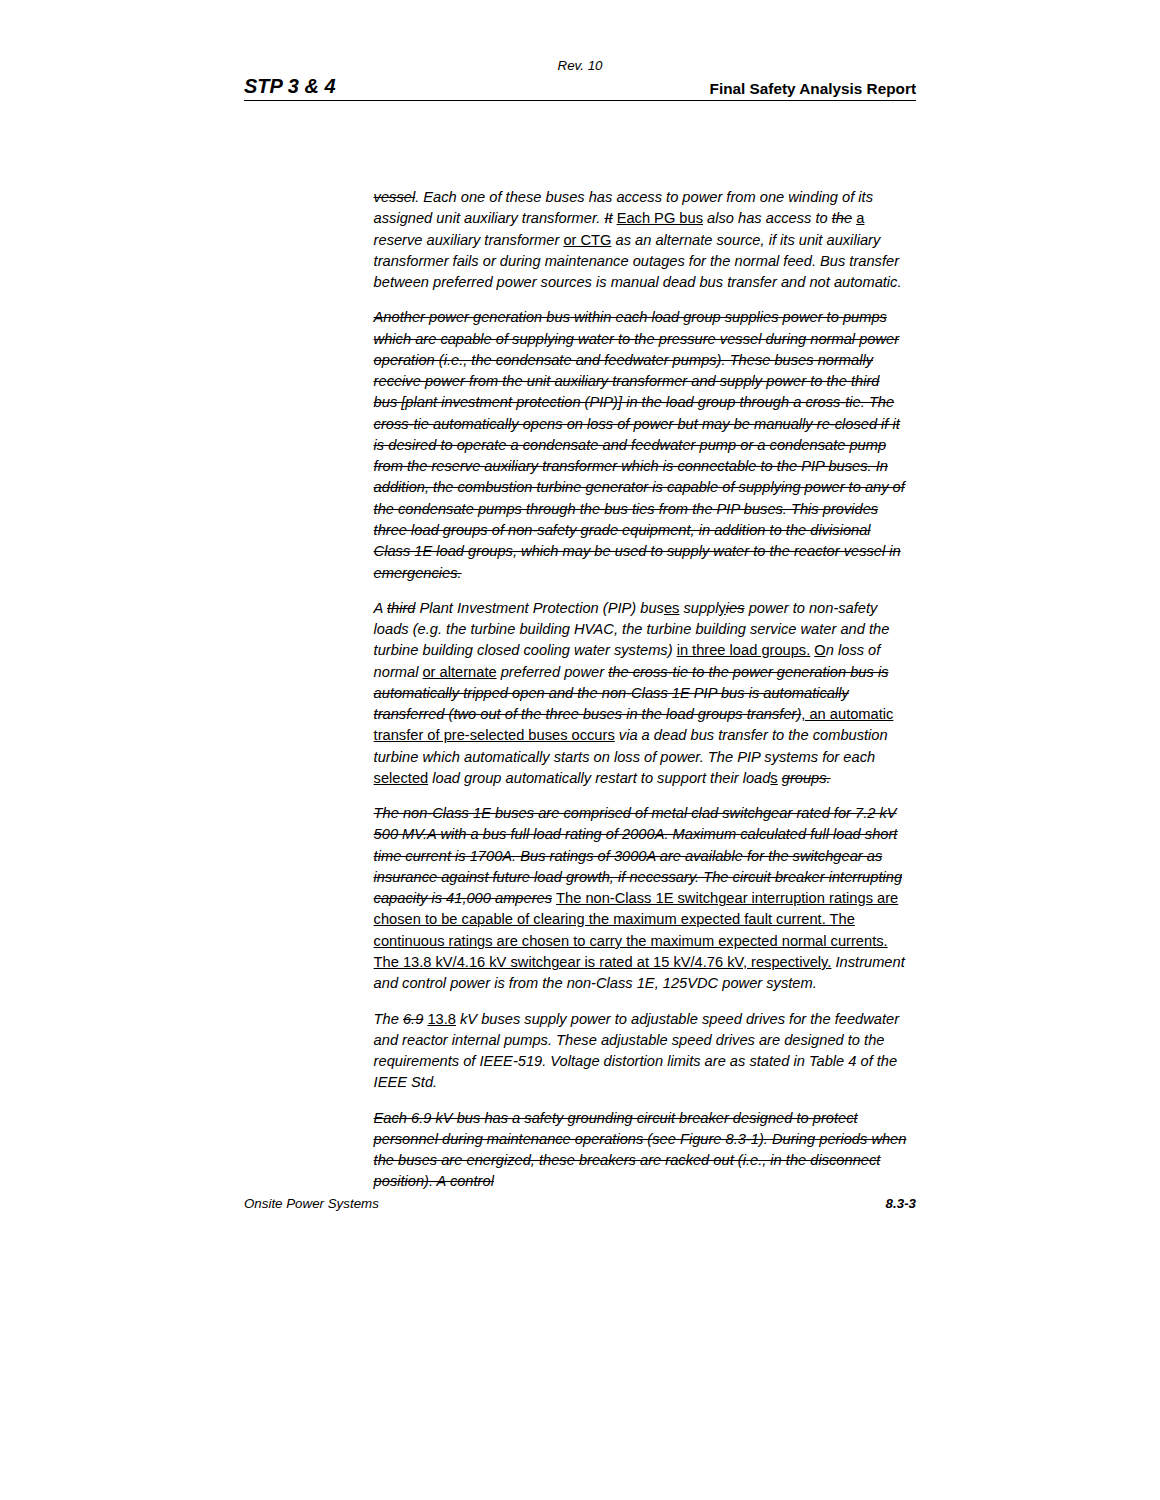Rev. 10
STP 3 & 4
Final Safety Analysis Report
vessel. Each one of these buses has access to power from one winding of its assigned unit auxiliary transformer. It Each PG bus also has access to the a reserve auxiliary transformer or CTG as an alternate source, if its unit auxiliary transformer fails or during maintenance outages for the normal feed. Bus transfer between preferred power sources is manual dead bus transfer and not automatic.
Another power generation bus within each load group supplies power to pumps which are capable of supplying water to the pressure vessel during normal power operation (i.e., the condensate and feedwater pumps). These buses normally receive power from the unit auxiliary transformer and supply power to the third bus [plant investment protection (PIP)] in the load group through a cross-tie. The cross-tie automatically opens on loss of power but may be manually re-closed if it is desired to operate a condensate and feedwater pump or a condensate pump from the reserve auxiliary transformer which is connectable to the PIP buses. In addition, the combustion turbine generator is capable of supplying power to any of the condensate pumps through the bus ties from the PIP buses. This provides three load groups of non-safety grade equipment, in addition to the divisional Class 1E load groups, which may be used to supply water to the reactor vessel in emergencies.
A third Plant Investment Protection (PIP) buses supplyies power to non-safety loads (e.g. the turbine building HVAC, the turbine building service water and the turbine building closed cooling water systems) in three load groups. On loss of normal or alternate preferred power the cross-tie to the power generation bus is automatically tripped open and the non-Class 1E PIP bus is automatically transferred (two out of the three buses in the load groups transfer), an automatic transfer of pre-selected buses occurs via a dead bus transfer to the combustion turbine which automatically starts on loss of power. The PIP systems for each selected load group automatically restart to support their loads groups.
The non-Class 1E buses are comprised of metal clad switchgear rated for 7.2 kV 500 MV.A with a bus full load rating of 2000A. Maximum calculated full load short time current is 1700A. Bus ratings of 3000A are available for the switchgear as insurance against future load growth, if necessary. The circuit breaker interrupting capacity is 41,000 amperes The non-Class 1E switchgear interruption ratings are chosen to be capable of clearing the maximum expected fault current. The continuous ratings are chosen to carry the maximum expected normal currents. The 13.8 kV/4.16 kV switchgear is rated at 15 kV/4.76 kV, respectively. Instrument and control power is from the non-Class 1E, 125VDC power system.
The 6.9 13.8 kV buses supply power to adjustable speed drives for the feedwater and reactor internal pumps. These adjustable speed drives are designed to the requirements of IEEE-519. Voltage distortion limits are as stated in Table 4 of the IEEE Std.
Each 6.9 kV bus has a safety grounding circuit breaker designed to protect personnel during maintenance operations (see Figure 8.3-1). During periods when the buses are energized, these breakers are racked out (i.e., in the disconnect position). A control
Onsite Power Systems
8.3-3